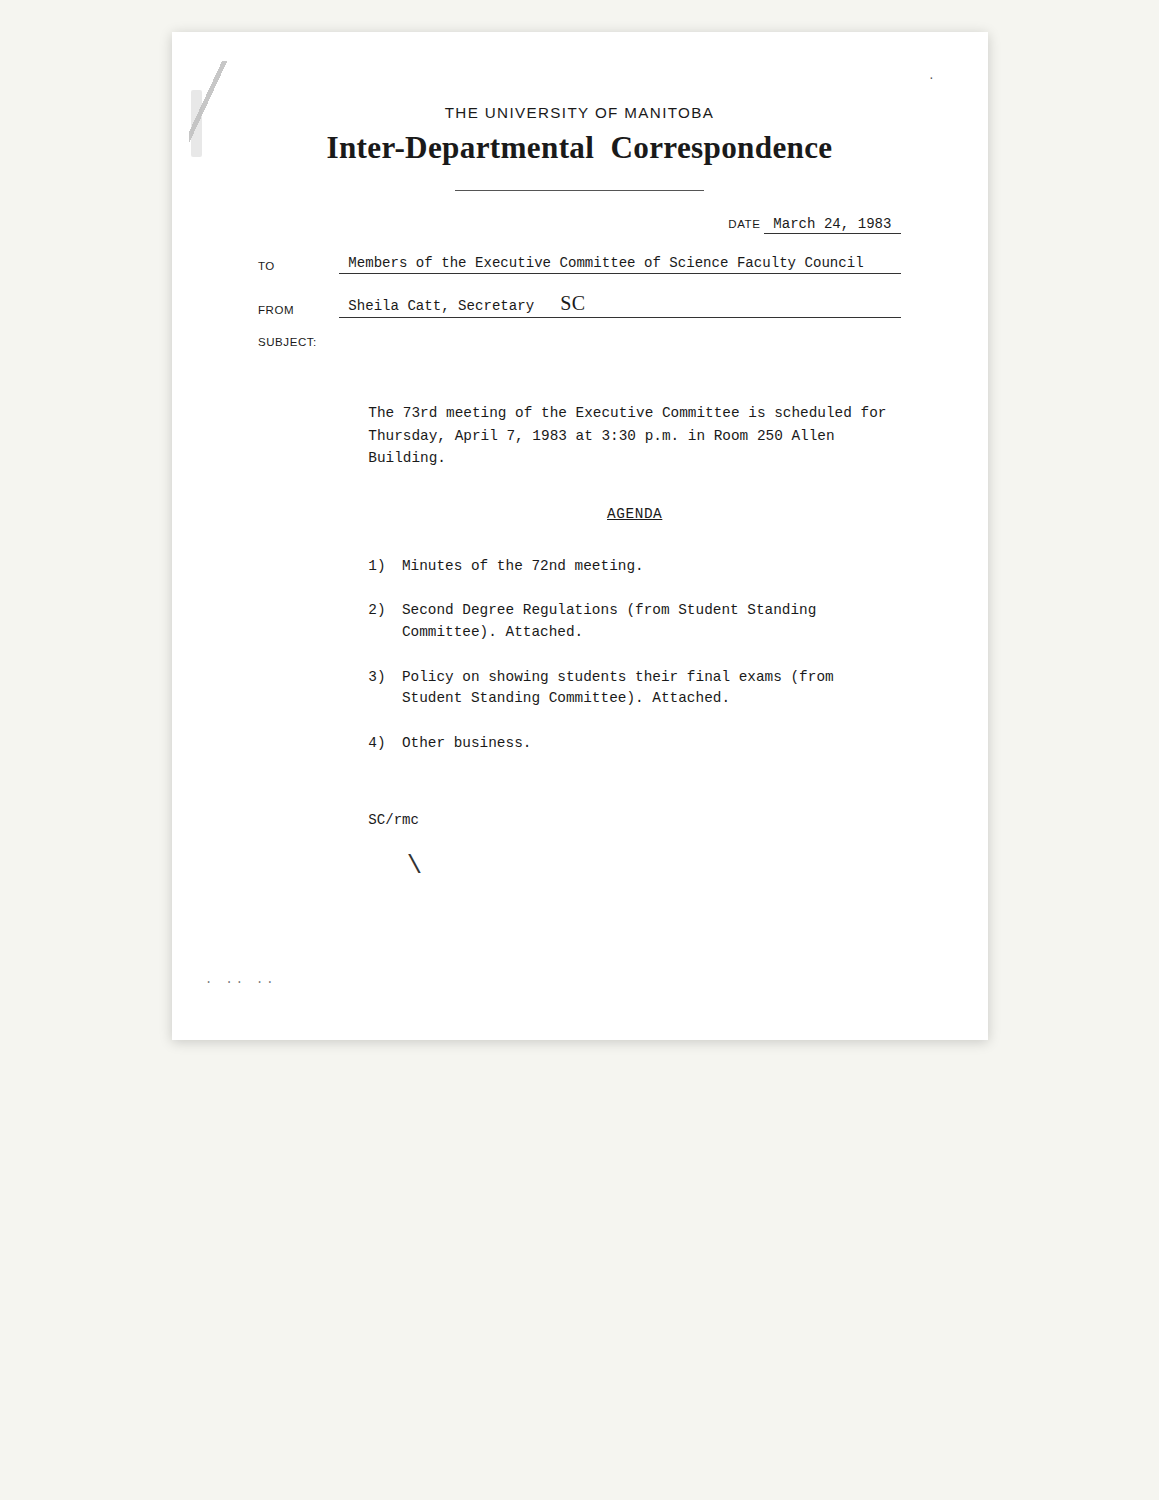·
THE UNIVERSITY OF MANITOBA
Inter-Departmental Correspondence
DATE March 24, 1983
TO Members of the Executive Committee of Science Faculty Council
FROM Sheila Catt, Secretary SC
SUBJECT:
The 73rd meeting of the Executive Committee is scheduled for Thursday, April 7, 1983 at 3:30 p.m. in Room 250 Allen Building.
AGENDA
Minutes of the 72nd meeting.
Second Degree Regulations (from Student Standing Committee). Attached.
Policy on showing students their final exams (from Student Standing Committee). Attached.
Other business.
SC/rmc
\
. .. ..